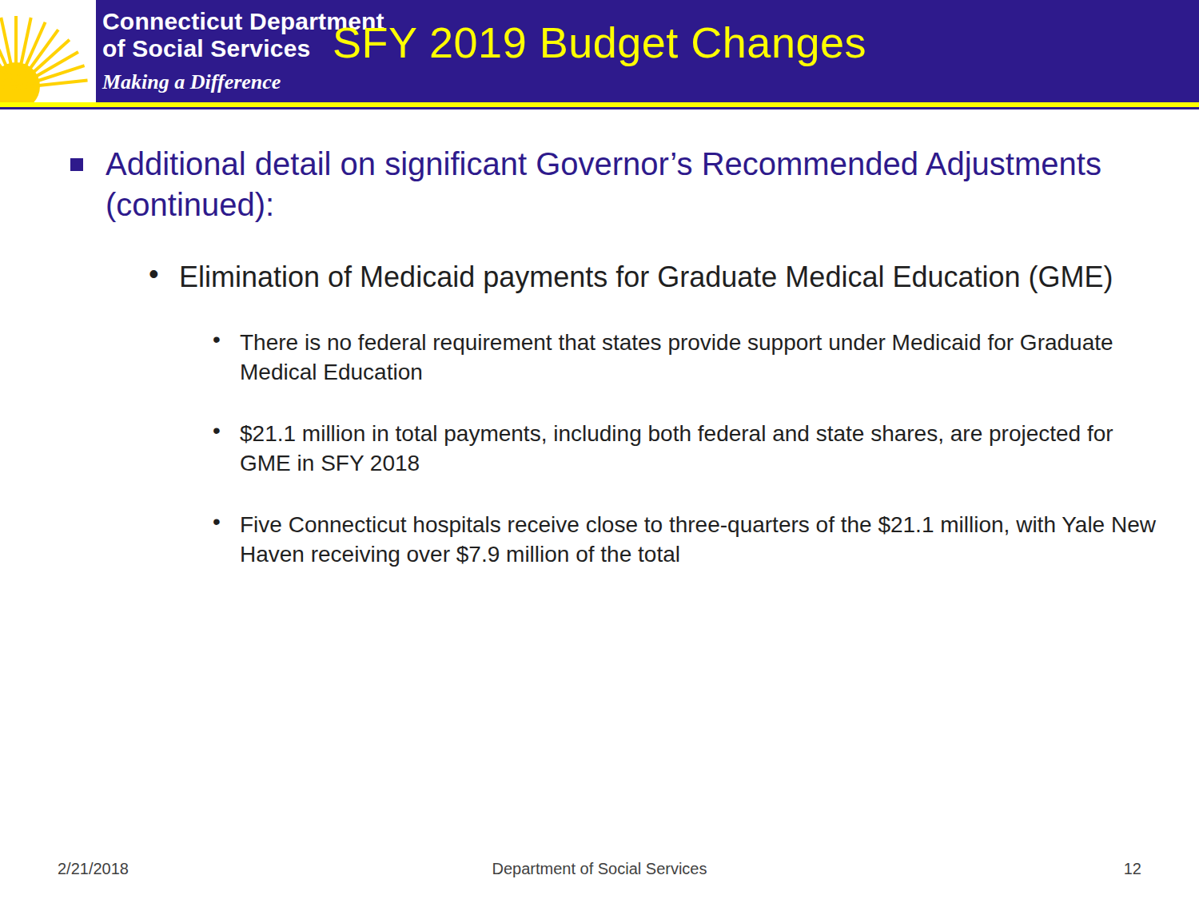Connecticut Department of Social Services
Making a Difference
SFY 2019 Budget Changes
Additional detail on significant Governor’s Recommended Adjustments (continued):
Elimination of Medicaid payments for Graduate Medical Education (GME)
There is no federal requirement that states provide support under Medicaid for Graduate Medical Education
$21.1 million in total payments, including both federal and state shares, are projected for GME in SFY 2018
Five Connecticut hospitals receive close to three-quarters of the $21.1 million, with Yale New Haven receiving over $7.9 million of the total
2/21/2018 Department of Social Services 12